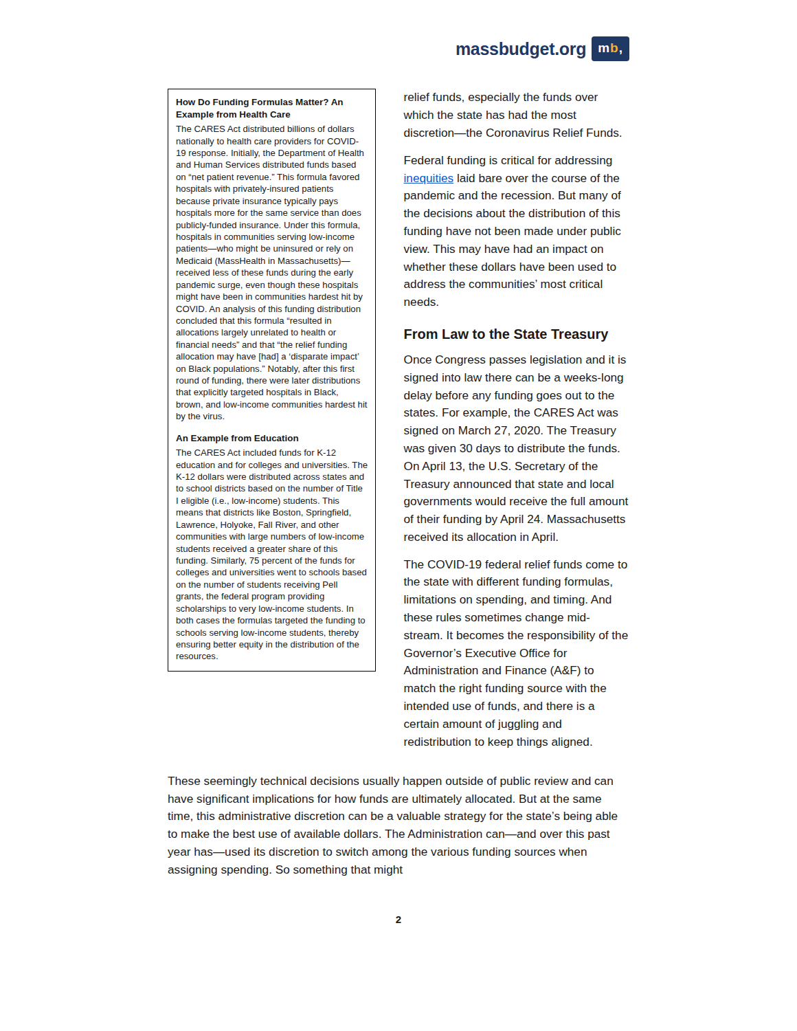massbudget.org mb,
How Do Funding Formulas Matter? An Example from Health Care
The CARES Act distributed billions of dollars nationally to health care providers for COVID-19 response. Initially, the Department of Health and Human Services distributed funds based on “net patient revenue.” This formula favored hospitals with privately-insured patients because private insurance typically pays hospitals more for the same service than does publicly-funded insurance. Under this formula, hospitals in communities serving low-income patients—who might be uninsured or rely on Medicaid (MassHealth in Massachusetts)—received less of these funds during the early pandemic surge, even though these hospitals might have been in communities hardest hit by COVID. An analysis of this funding distribution concluded that this formula “resulted in allocations largely unrelated to health or financial needs” and that “the relief funding allocation may have [had] a ‘disparate impact’ on Black populations.” Notably, after this first round of funding, there were later distributions that explicitly targeted hospitals in Black, brown, and low-income communities hardest hit by the virus.
An Example from Education
The CARES Act included funds for K-12 education and for colleges and universities. The K-12 dollars were distributed across states and to school districts based on the number of Title I eligible (i.e., low-income) students. This means that districts like Boston, Springfield, Lawrence, Holyoke, Fall River, and other communities with large numbers of low-income students received a greater share of this funding. Similarly, 75 percent of the funds for colleges and universities went to schools based on the number of students receiving Pell grants, the federal program providing scholarships to very low-income students. In both cases the formulas targeted the funding to schools serving low-income students, thereby ensuring better equity in the distribution of the resources.
relief funds, especially the funds over which the state has had the most discretion—the Coronavirus Relief Funds.
Federal funding is critical for addressing inequities laid bare over the course of the pandemic and the recession. But many of the decisions about the distribution of this funding have not been made under public view. This may have had an impact on whether these dollars have been used to address the communities’ most critical needs.
From Law to the State Treasury
Once Congress passes legislation and it is signed into law there can be a weeks-long delay before any funding goes out to the states. For example, the CARES Act was signed on March 27, 2020. The Treasury was given 30 days to distribute the funds. On April 13, the U.S. Secretary of the Treasury announced that state and local governments would receive the full amount of their funding by April 24. Massachusetts received its allocation in April.
The COVID-19 federal relief funds come to the state with different funding formulas, limitations on spending, and timing. And these rules sometimes change mid-stream. It becomes the responsibility of the Governor’s Executive Office for Administration and Finance (A&F) to match the right funding source with the intended use of funds, and there is a certain amount of juggling and redistribution to keep things aligned.
These seemingly technical decisions usually happen outside of public review and can have significant implications for how funds are ultimately allocated. But at the same time, this administrative discretion can be a valuable strategy for the state’s being able to make the best use of available dollars. The Administration can—and over this past year has—used its discretion to switch among the various funding sources when assigning spending. So something that might
2